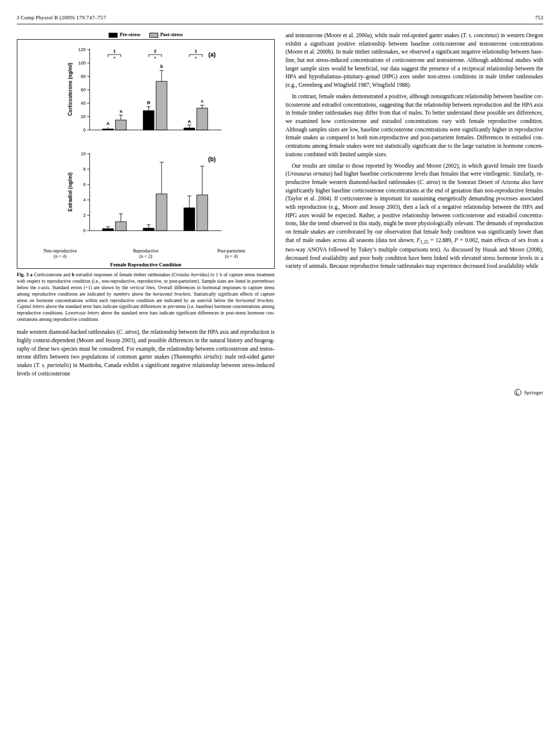J Comp Physiol B (2009) 179:747–757
753
Pre-stress Post-stress
0 20 40 60 80 100 120 Corticosterone (ng/ml) (a) A a 1 * B b 2 * A c 1 * 0 2 4 6 8 10 Estradiol (ng/ml) (b)
Non-reproductive
(n = 4)
Reproductive
(n = 2)
Post-parturient
(n = 4)
Female Reproductive Condition
Fig. 3 a Corticosterone and b estradiol responses of female timber rattlesnakes (Crotalus horridus) to 1 h of capture stress treatment with respect to reproductive condition (i.e., non-reproductive, reproductive, or post-parturient). Sample sizes are listed in parentheses below the x-axis. Standard errors (+1) are shown by the vertical lines. Overall differences in hormonal responses to capture stress among reproductive conditions are indicated by numbers above the horizontal brackets. Statistically significant effects of capture stress on hormone concentrations within each reproductive condition are indicated by an asterisk below the horizontal brackets. Capital letters above the standard error bars indicate significant differences in pre-stress (i.e. baseline) hormone concentrations among reproductive conditions. Lowercase letters above the standard error bars indicate significant differences in post-stress hormone concentrations among reproductive conditions
male western diamond-backed rattlesnakes (C. atrox), the relationship between the HPA axis and reproduction is highly context-dependent (Moore and Jessop 2003), and possible differences in the natural history and biogeography of these two species must be considered. For example, the relationship between corticosterone and testosterone differs between two populations of common garter snakes (Thamnophis sirtalis): male red-sided garter snakes (T. s. parietalis) in Manitoba, Canada exhibit a significant negative relationship between stress-induced levels of corticosterone
and testosterone (Moore et al. 2000a), while male red-spotted garter snakes (T. s. concinnus) in western Oregon exhibit a significant positive relationship between baseline corticosterone and testosterone concentrations (Moore et al. 2000b). In male timber rattlesnakes, we observed a significant negative relationship between baseline, but not stress-induced concentrations of corticosterone and testosterone. Although additional studies with larger sample sizes would be beneficial, our data suggest the presence of a reciprocal relationship between the HPA and hypothalamus–pituitary–gonad (HPG) axes under non-stress conditions in male timber rattlesnakes (e.g., Greenberg and Wingfield 1987; Wingfield 1988).
In contrast, female snakes demonstrated a positive, although nonsignificant relationship between baseline corticosterone and estradiol concentrations, suggesting that the relationship between reproduction and the HPA axis in female timber rattlesnakes may differ from that of males. To better understand these possible sex differences, we examined how corticosterone and estradiol concentrations vary with female reproductive condition. Although samples sizes are low, baseline corticosterone concentrations were significantly higher in reproductive female snakes as compared to both non-reproductive and post-parturient females. Differences in estradiol concentrations among female snakes were not statistically significant due to the large variation in hormone concentrations combined with limited sample sizes.
Our results are similar to those reported by Woodley and Moore (2002), in which gravid female tree lizards (Urosaurus ornatus) had higher baseline corticosterone levels than females that were vitellogenic. Similarly, reproductive female western diamond-backed rattlesnakes (C. atrox) in the Sonoran Desert of Arizona also have significantly higher baseline corticosterone concentrations at the end of gestation than non-reproductive females (Taylor et al. 2004). If corticosterone is important for sustaining energetically demanding processes associated with reproduction (e.g., Moore and Jessop 2003), then a lack of a negative relationship between the HPA and HPG axes would be expected. Rather, a positive relationship between corticosterone and estradiol concentrations, like the trend observed in this study, might be more physiologically relevant. The demands of reproduction on female snakes are corroborated by our observation that female body condition was significantly lower than that of male snakes across all seasons (data not shown; F1,25 = 12.889, P = 0.002, main effects of sex from a two-way ANOVA followed by Tukey’s multiple comparisons test). As discussed by Husak and Moore (2008), decreased food availability and poor body condition have been linked with elevated stress hormone levels in a variety of animals. Because reproductive female rattlesnakes may experience decreased food availability while
Springer